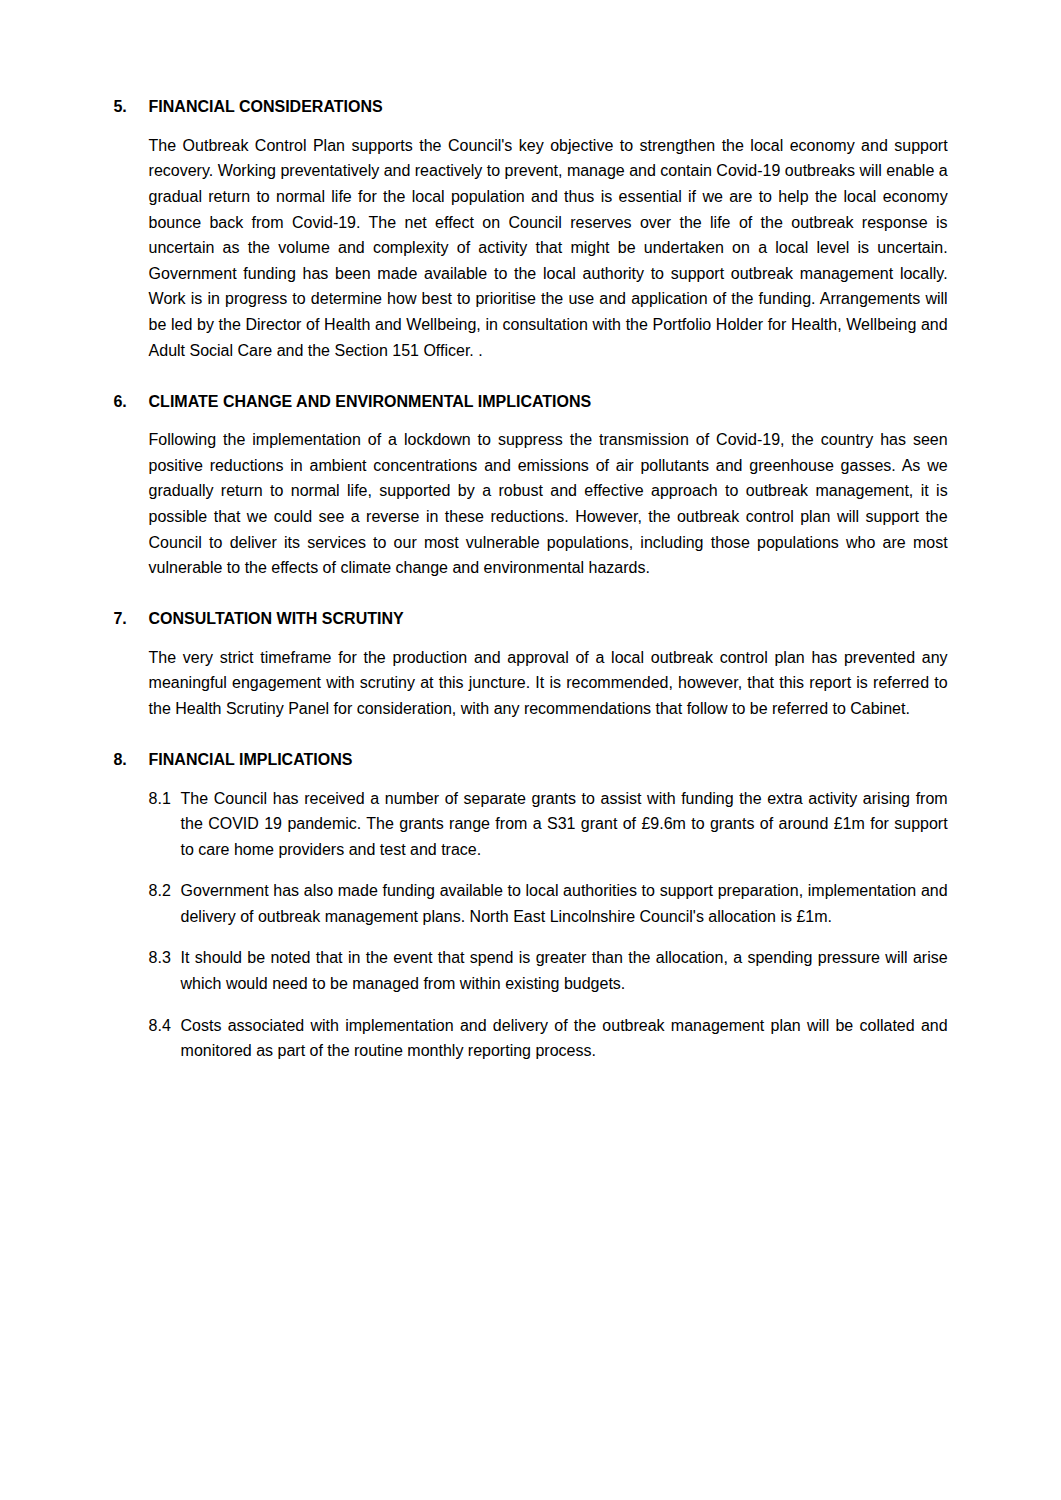5. FINANCIAL CONSIDERATIONS
The Outbreak Control Plan supports the Council's key objective to strengthen the local economy and support recovery. Working preventatively and reactively to prevent, manage and contain Covid-19 outbreaks will enable a gradual return to normal life for the local population and thus is essential if we are to help the local economy bounce back from Covid-19. The net effect on Council reserves over the life of the outbreak response is uncertain as the volume and complexity of activity that might be undertaken on a local level is uncertain. Government funding has been made available to the local authority to support outbreak management locally. Work is in progress to determine how best to prioritise the use and application of the funding. Arrangements will be led by the Director of Health and Wellbeing, in consultation with the Portfolio Holder for Health, Wellbeing and Adult Social Care and the Section 151 Officer. .
6. CLIMATE CHANGE AND ENVIRONMENTAL IMPLICATIONS
Following the implementation of a lockdown to suppress the transmission of Covid-19, the country has seen positive reductions in ambient concentrations and emissions of air pollutants and greenhouse gasses. As we gradually return to normal life, supported by a robust and effective approach to outbreak management, it is possible that we could see a reverse in these reductions. However, the outbreak control plan will support the Council to deliver its services to our most vulnerable populations, including those populations who are most vulnerable to the effects of climate change and environmental hazards.
7. CONSULTATION WITH SCRUTINY
The very strict timeframe for the production and approval of a local outbreak control plan has prevented any meaningful engagement with scrutiny at this juncture. It is recommended, however, that this report is referred to the Health Scrutiny Panel for consideration, with any recommendations that follow to be referred to Cabinet.
8. FINANCIAL IMPLICATIONS
8.1 The Council has received a number of separate grants to assist with funding the extra activity arising from the COVID 19 pandemic. The grants range from a S31 grant of £9.6m to grants of around £1m for support to care home providers and test and trace.
8.2 Government has also made funding available to local authorities to support preparation, implementation and delivery of outbreak management plans. North East Lincolnshire Council's allocation is £1m.
8.3 It should be noted that in the event that spend is greater than the allocation, a spending pressure will arise which would need to be managed from within existing budgets.
8.4 Costs associated with implementation and delivery of the outbreak management plan will be collated and monitored as part of the routine monthly reporting process.